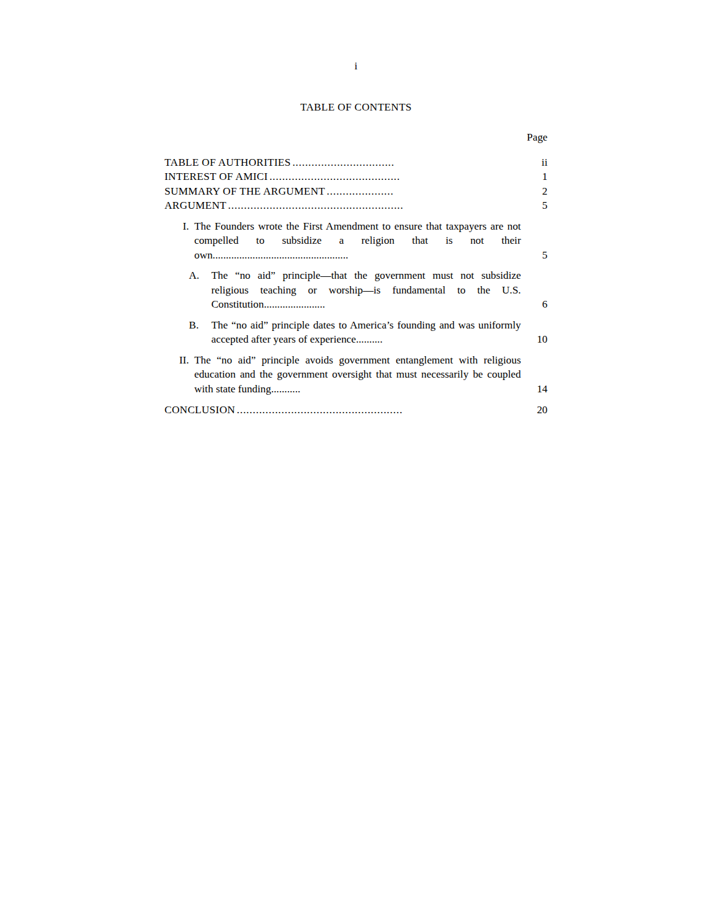i
TABLE OF CONTENTS
Page
TABLE OF AUTHORITIES ................................ ii
INTEREST OF AMICI ......................................... 1
SUMMARY OF THE ARGUMENT ..................... 2
ARGUMENT ....................................................... 5
I.
The Founders wrote the First Amendment to ensure that taxpayers are not compelled to subsidize a religion that is not their own...................................................
5
A.
The “no aid” principle—that the government must not subsidize religious teaching or worship—is fundamental to the U.S. Constitution.......................
6
B.
The “no aid” principle dates to America’s founding and was uniformly accepted after years of experience..........
10
II.
The “no aid” principle avoids government entanglement with religious education and the government oversight that must necessarily be coupled with state funding...........
14
CONCLUSION .................................................... 20